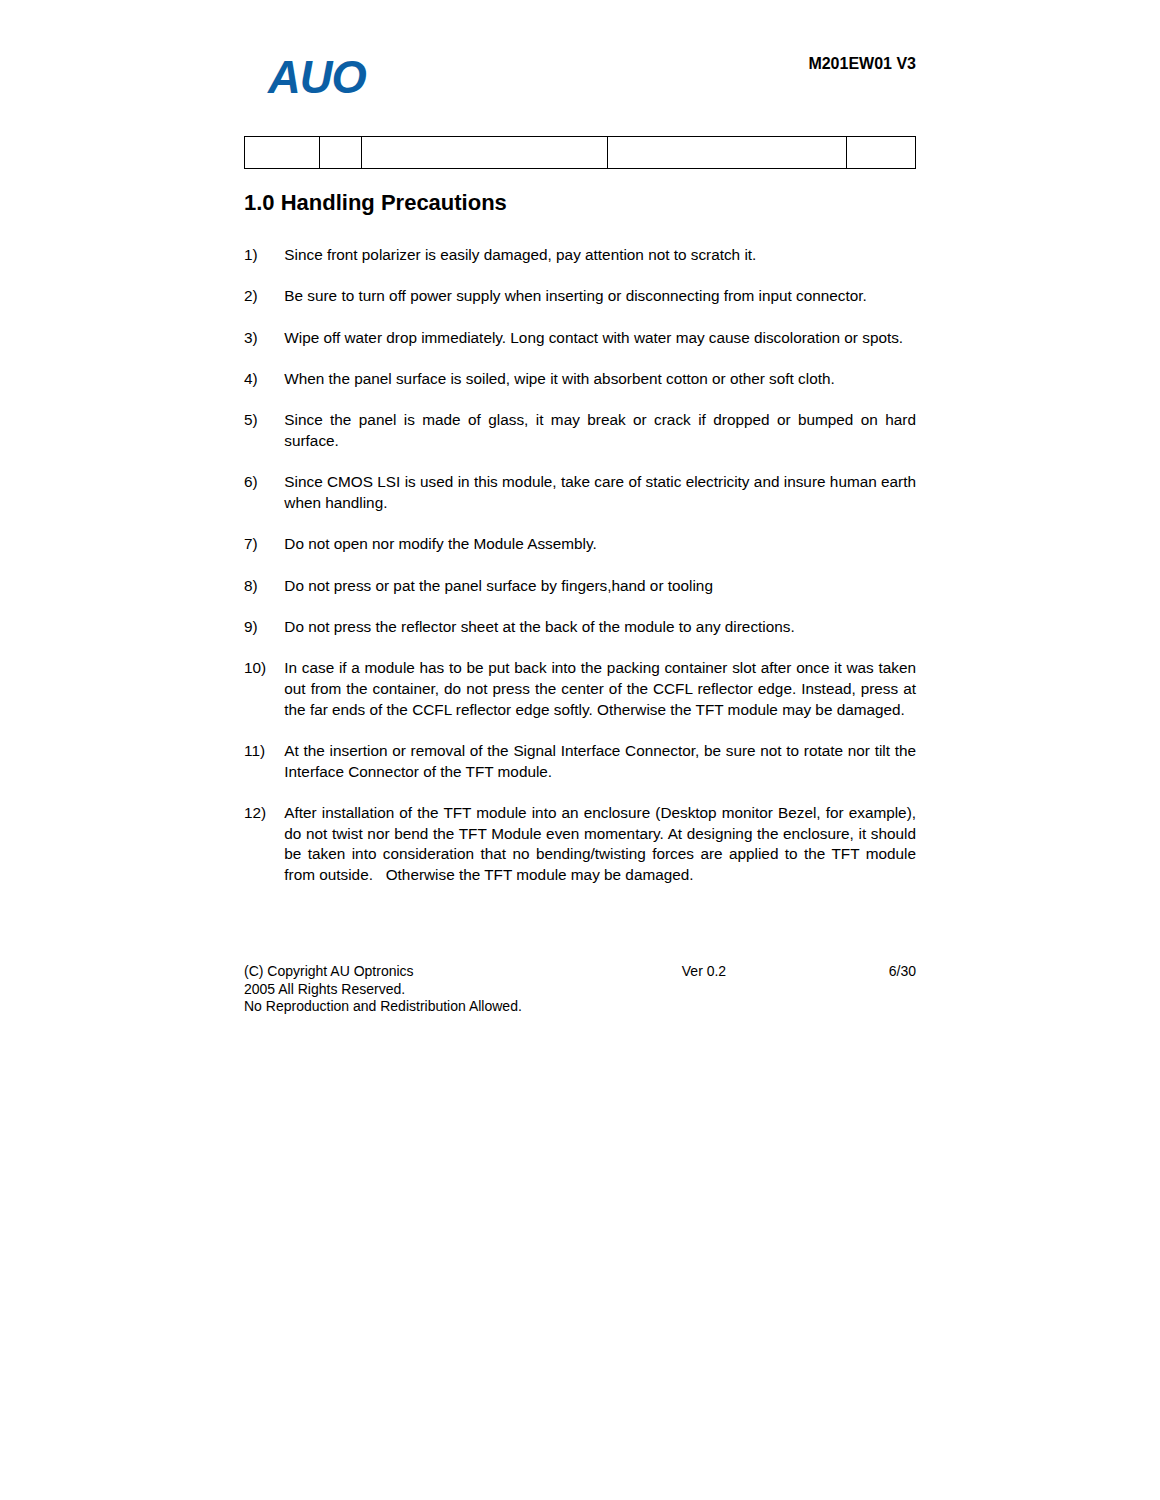AUO
M201EW01 V3
1.0 Handling Precautions
1) Since front polarizer is easily damaged, pay attention not to scratch it.
2) Be sure to turn off power supply when inserting or disconnecting from input connector.
3) Wipe off water drop immediately. Long contact with water may cause discoloration or spots.
4) When the panel surface is soiled, wipe it with absorbent cotton or other soft cloth.
5) Since the panel is made of glass, it may break or crack if dropped or bumped on hard surface.
6) Since CMOS LSI is used in this module, take care of static electricity and insure human earth when handling.
7) Do not open nor modify the Module Assembly.
8) Do not press or pat the panel surface by fingers,hand or tooling
9) Do not press the reflector sheet at the back of the module to any directions.
10) In case if a module has to be put back into the packing container slot after once it was taken out from the container, do not press the center of the CCFL reflector edge. Instead, press at the far ends of the CCFL reflector edge softly. Otherwise the TFT module may be damaged.
11) At the insertion or removal of the Signal Interface Connector, be sure not to rotate nor tilt the Interface Connector of the TFT module.
12) After installation of the TFT module into an enclosure (Desktop monitor Bezel, for example), do not twist nor bend the TFT Module even momentary. At designing the enclosure, it should be taken into consideration that no bending/twisting forces are applied to the TFT module from outside. Otherwise the TFT module may be damaged.
(C) Copyright AU Optronics
Ver 0.2
6/30
2005 All Rights Reserved.
No Reproduction and Redistribution Allowed.